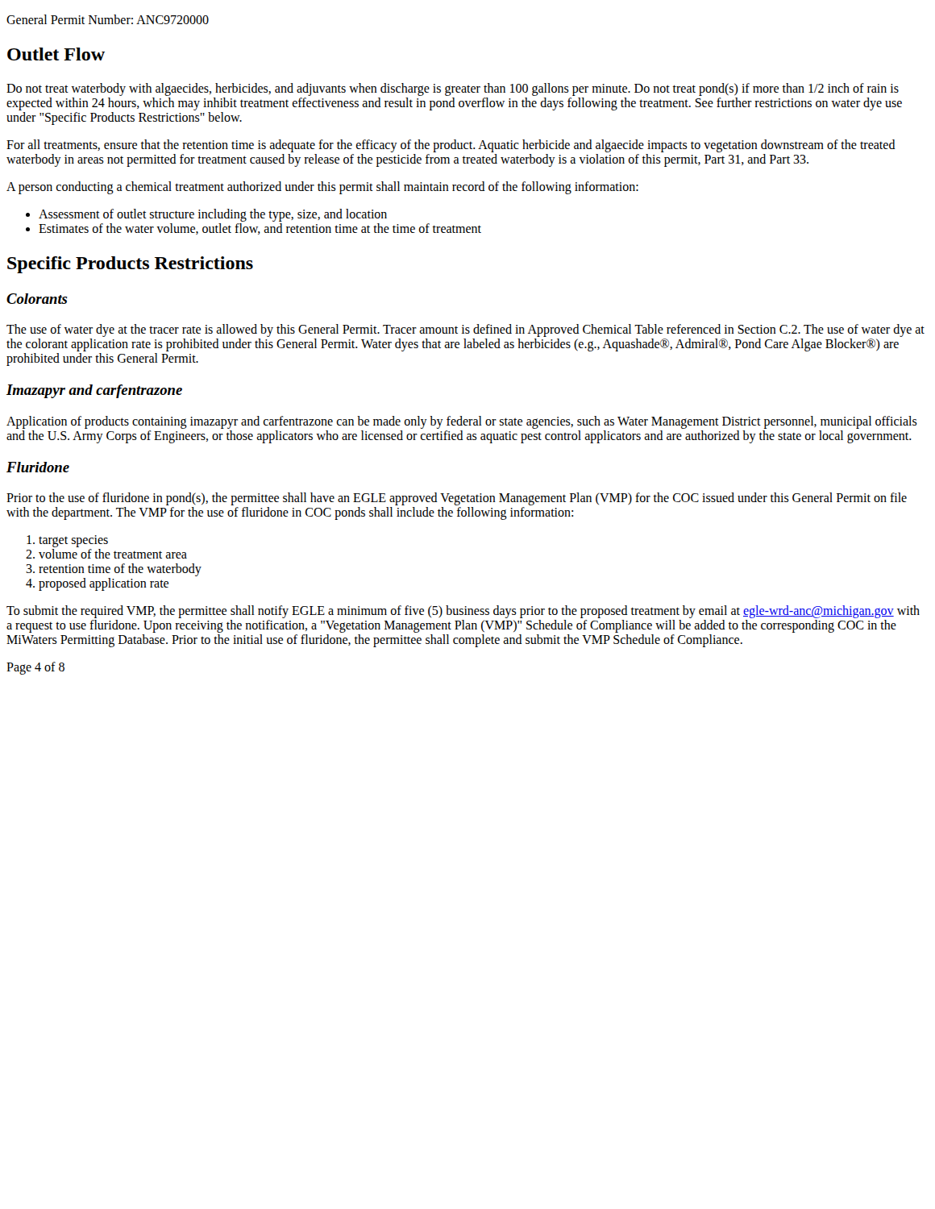General Permit Number: ANC9720000
Outlet Flow
Do not treat waterbody with algaecides, herbicides, and adjuvants when discharge is greater than 100 gallons per minute. Do not treat pond(s) if more than 1/2 inch of rain is expected within 24 hours, which may inhibit treatment effectiveness and result in pond overflow in the days following the treatment. See further restrictions on water dye use under "Specific Products Restrictions" below.
For all treatments, ensure that the retention time is adequate for the efficacy of the product. Aquatic herbicide and algaecide impacts to vegetation downstream of the treated waterbody in areas not permitted for treatment caused by release of the pesticide from a treated waterbody is a violation of this permit, Part 31, and Part 33.
A person conducting a chemical treatment authorized under this permit shall maintain record of the following information:
Assessment of outlet structure including the type, size, and location
Estimates of the water volume, outlet flow, and retention time at the time of treatment
Specific Products Restrictions
Colorants
The use of water dye at the tracer rate is allowed by this General Permit. Tracer amount is defined in Approved Chemical Table referenced in Section C.2. The use of water dye at the colorant application rate is prohibited under this General Permit. Water dyes that are labeled as herbicides (e.g., Aquashade®, Admiral®, Pond Care Algae Blocker®) are prohibited under this General Permit.
Imazapyr and carfentrazone
Application of products containing imazapyr and carfentrazone can be made only by federal or state agencies, such as Water Management District personnel, municipal officials and the U.S. Army Corps of Engineers, or those applicators who are licensed or certified as aquatic pest control applicators and are authorized by the state or local government.
Fluridone
Prior to the use of fluridone in pond(s), the permittee shall have an EGLE approved Vegetation Management Plan (VMP) for the COC issued under this General Permit on file with the department. The VMP for the use of fluridone in COC ponds shall include the following information:
target species
volume of the treatment area
retention time of the waterbody
proposed application rate
To submit the required VMP, the permittee shall notify EGLE a minimum of five (5) business days prior to the proposed treatment by email at egle-wrd-anc@michigan.gov with a request to use fluridone. Upon receiving the notification, a "Vegetation Management Plan (VMP)" Schedule of Compliance will be added to the corresponding COC in the MiWaters Permitting Database. Prior to the initial use of fluridone, the permittee shall complete and submit the VMP Schedule of Compliance.
Page 4 of 8